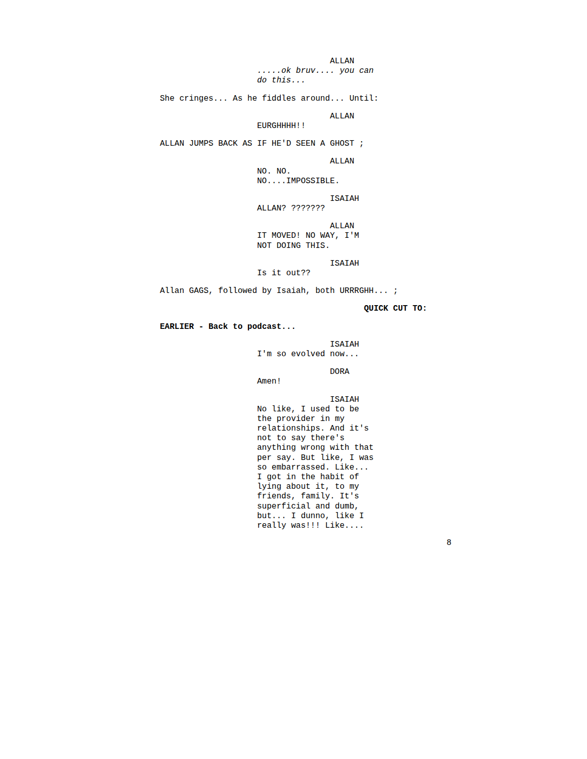ALLAN
.....ok bruv.... you can do this...
She cringes... As he fiddles around... Until:
ALLAN
EURGHHHH!!
ALLAN JUMPS BACK AS IF HE'D SEEN A GHOST ;
ALLAN
NO. NO. NO....IMPOSSIBLE.
ISAIAH
ALLAN? ???????
ALLAN
IT MOVED! NO WAY, I'M NOT DOING THIS.
ISAIAH
Is it out??
Allan GAGS, followed by Isaiah, both URRRGHH... ;
QUICK CUT TO:
EARLIER - Back to podcast...
ISAIAH
I'm so evolved now...
DORA
Amen!
ISAIAH
No like, I used to be the provider in my relationships. And it's not to say there's anything wrong with that per say. But like, I was so embarrassed. Like... I got in the habit of lying about it, to my friends, family. It's superficial and dumb, but... I dunno, like I really was!!! Like....
8